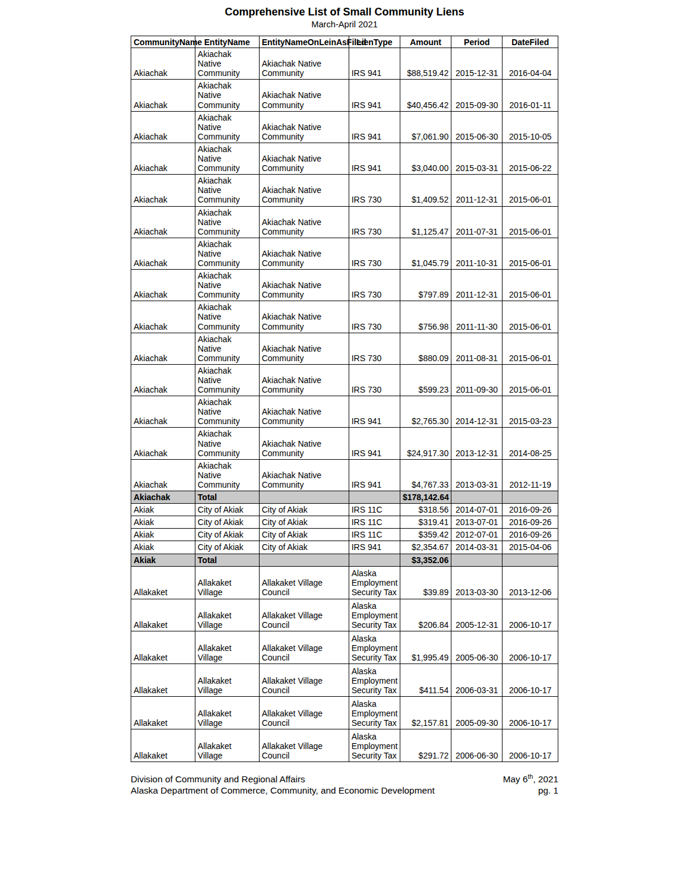Comprehensive List of Small Community Liens
March-April 2021
| CommunityName | EntityName | EntityNameOnLeinAsFiled | LienType | Amount | Period | DateFiled |
| --- | --- | --- | --- | --- | --- | --- |
| Akiachak | Akiachak Native Community | Akiachak Native Community | IRS 941 | $88,519.42 | 2015-12-31 | 2016-04-04 |
| Akiachak | Akiachak Native Community | Akiachak Native Community | IRS 941 | $40,456.42 | 2015-09-30 | 2016-01-11 |
| Akiachak | Akiachak Native Community | Akiachak Native Community | IRS 941 | $7,061.90 | 2015-06-30 | 2015-10-05 |
| Akiachak | Akiachak Native Community | Akiachak Native Community | IRS 941 | $3,040.00 | 2015-03-31 | 2015-06-22 |
| Akiachak | Akiachak Native Community | Akiachak Native Community | IRS 730 | $1,409.52 | 2011-12-31 | 2015-06-01 |
| Akiachak | Akiachak Native Community | Akiachak Native Community | IRS 730 | $1,125.47 | 2011-07-31 | 2015-06-01 |
| Akiachak | Akiachak Native Community | Akiachak Native Community | IRS 730 | $1,045.79 | 2011-10-31 | 2015-06-01 |
| Akiachak | Akiachak Native Community | Akiachak Native Community | IRS 730 | $797.89 | 2011-12-31 | 2015-06-01 |
| Akiachak | Akiachak Native Community | Akiachak Native Community | IRS 730 | $756.98 | 2011-11-30 | 2015-06-01 |
| Akiachak | Akiachak Native Community | Akiachak Native Community | IRS 730 | $880.09 | 2011-08-31 | 2015-06-01 |
| Akiachak | Akiachak Native Community | Akiachak Native Community | IRS 730 | $599.23 | 2011-09-30 | 2015-06-01 |
| Akiachak | Akiachak Native Community | Akiachak Native Community | IRS 941 | $2,765.30 | 2014-12-31 | 2015-03-23 |
| Akiachak | Akiachak Native Community | Akiachak Native Community | IRS 941 | $24,917.30 | 2013-12-31 | 2014-08-25 |
| Akiachak | Akiachak Native Community | Akiachak Native Community | IRS 941 | $4,767.33 | 2013-03-31 | 2012-11-19 |
| Akiachak | Total | | | $178,142.64 | | |
| Akiak | City of Akiak | City of Akiak | IRS 11C | $318.56 | 2014-07-01 | 2016-09-26 |
| Akiak | City of Akiak | City of Akiak | IRS 11C | $319.41 | 2013-07-01 | 2016-09-26 |
| Akiak | City of Akiak | City of Akiak | IRS 11C | $359.42 | 2012-07-01 | 2016-09-26 |
| Akiak | City of Akiak | City of Akiak | IRS 941 | $2,354.67 | 2014-03-31 | 2015-04-06 |
| Akiak | Total | | | $3,352.06 | | |
| Allakaket | Allakaket Village | Allakaket Village Council | Alaska Employment Security Tax | $39.89 | 2013-03-30 | 2013-12-06 |
| Allakaket | Allakaket Village | Allakaket Village Council | Alaska Employment Security Tax | $206.84 | 2005-12-31 | 2006-10-17 |
| Allakaket | Allakaket Village | Allakaket Village Council | Alaska Employment Security Tax | $1,995.49 | 2005-06-30 | 2006-10-17 |
| Allakaket | Allakaket Village | Allakaket Village Council | Alaska Employment Security Tax | $411.54 | 2006-03-31 | 2006-10-17 |
| Allakaket | Allakaket Village | Allakaket Village Council | Alaska Employment Security Tax | $2,157.81 | 2005-09-30 | 2006-10-17 |
| Allakaket | Allakaket Village | Allakaket Village Council | Alaska Employment Security Tax | $291.72 | 2006-06-30 | 2006-10-17 |
Division of Community and Regional Affairs
Alaska Department of Commerce, Community, and Economic Development
May 6th, 2021
pg. 1